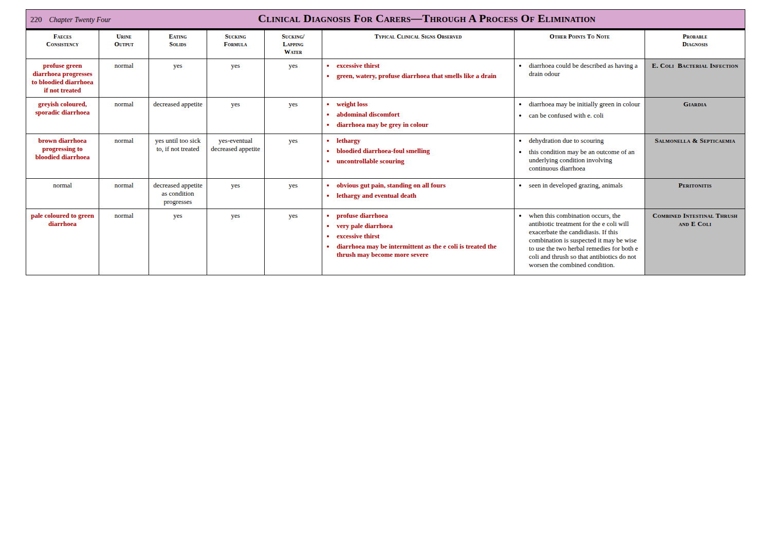220 Chapter Twenty Four Clinical Diagnosis For Carers—Through A Process Of Elimination
| Faeces Consistency | Urine Output | Eating Solids | Sucking Formula | Sucking/ Lapping Water | Typical Clinical Signs Observed | Other Points To Note | Probable Diagnosis |
| --- | --- | --- | --- | --- | --- | --- | --- |
| profuse green diarrhoea progresses to bloodied diarrhoea if not treated | normal | yes | yes | yes | excessive thirst green, watery, profuse diarrhoea that smells like a drain | diarrhoea could be described as having a drain odour | E. Coli Bacterial Infection |
| greyish coloured, sporadic diarrhoea | normal | decreased appetite | yes | yes | weight loss abdominal discomfort diarrhoea may be grey in colour | diarrhoea may be initially green in colour can be confused with e. coli | Giardia |
| brown diarrhoea progressing to bloodied diarrhoea | normal | yes until too sick to, if not treated | yes-eventual decreased appetite | yes | lethargy bloodied diarrhoea-foul smelling uncontrollable scouring | dehydration due to scouring this condition may be an outcome of an underlying condition involving continuous diarrhoea | Salmonella & Septicaemia |
| normal | normal | decreased appetite as condition progresses | yes | yes | obvious gut pain, standing on all fours lethargy and eventual death | seen in developed grazing, animals | Peritonitis |
| pale coloured to green diarrhoea | normal | yes | yes | yes | profuse diarrhoea very pale diarrhoea excessive thirst diarrhoea may be intermittent as the e coli is treated the thrush may become more severe | when this combination occurs, the antibiotic treatment for the e coli will exacerbate the candidiasis. If this combination is suspected it may be wise to use the two herbal remedies for both e coli and thrush so that antibiotics do not worsen the combined condition. | Combined Intestinal Thrush and E Coli |